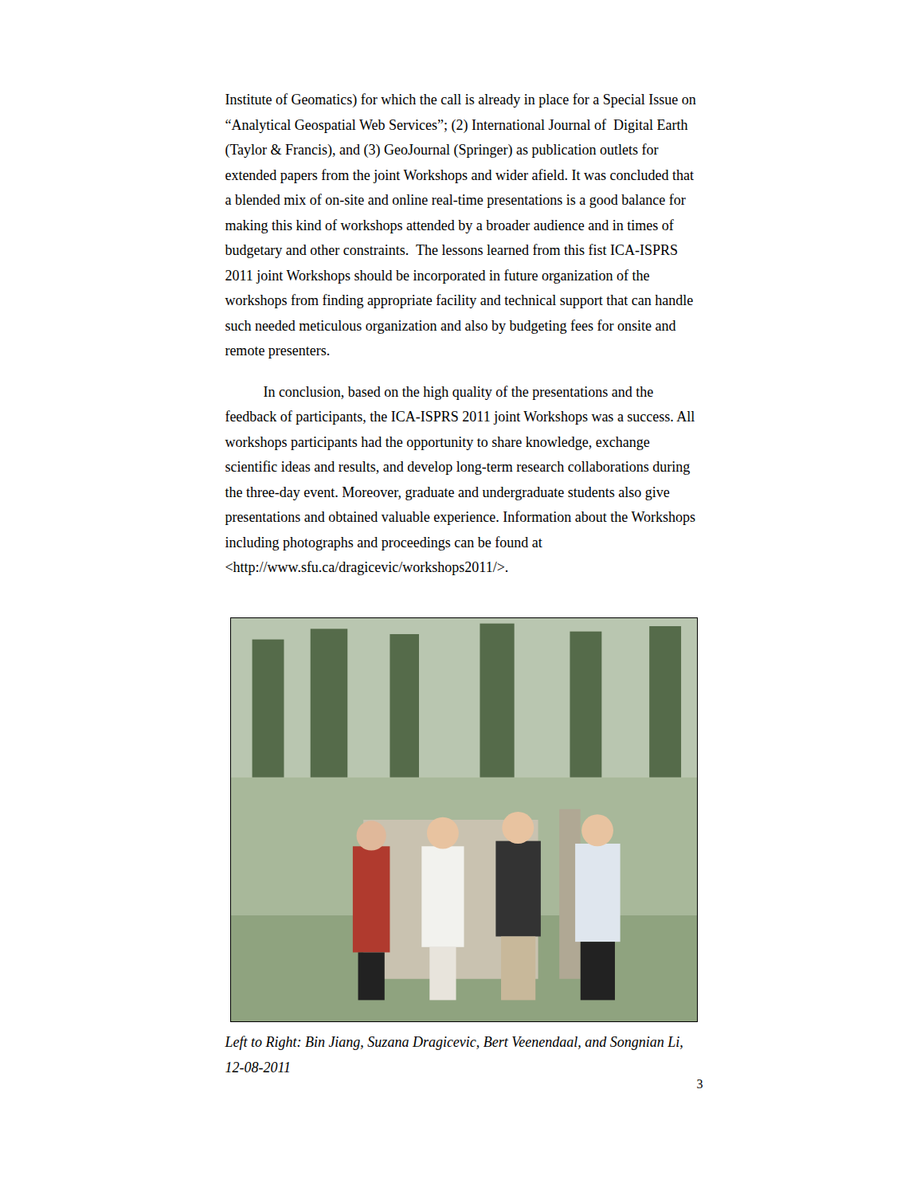Institute of Geomatics) for which the call is already in place for a Special Issue on “Analytical Geospatial Web Services”; (2) International Journal of Digital Earth (Taylor & Francis), and (3) GeoJournal (Springer) as publication outlets for extended papers from the joint Workshops and wider afield. It was concluded that a blended mix of on-site and online real-time presentations is a good balance for making this kind of workshops attended by a broader audience and in times of budgetary and other constraints. The lessons learned from this fist ICA-ISPRS 2011 joint Workshops should be incorporated in future organization of the workshops from finding appropriate facility and technical support that can handle such needed meticulous organization and also by budgeting fees for onsite and remote presenters.
In conclusion, based on the high quality of the presentations and the feedback of participants, the ICA-ISPRS 2011 joint Workshops was a success. All workshops participants had the opportunity to share knowledge, exchange scientific ideas and results, and develop long-term research collaborations during the three-day event. Moreover, graduate and undergraduate students also give presentations and obtained valuable experience. Information about the Workshops including photographs and proceedings can be found at <http://www.sfu.ca/dragicevic/workshops2011/>.
Left to Right: Bin Jiang, Suzana Dragicevic, Bert Veenendaal, and Songnian Li, 12-08-2011
3